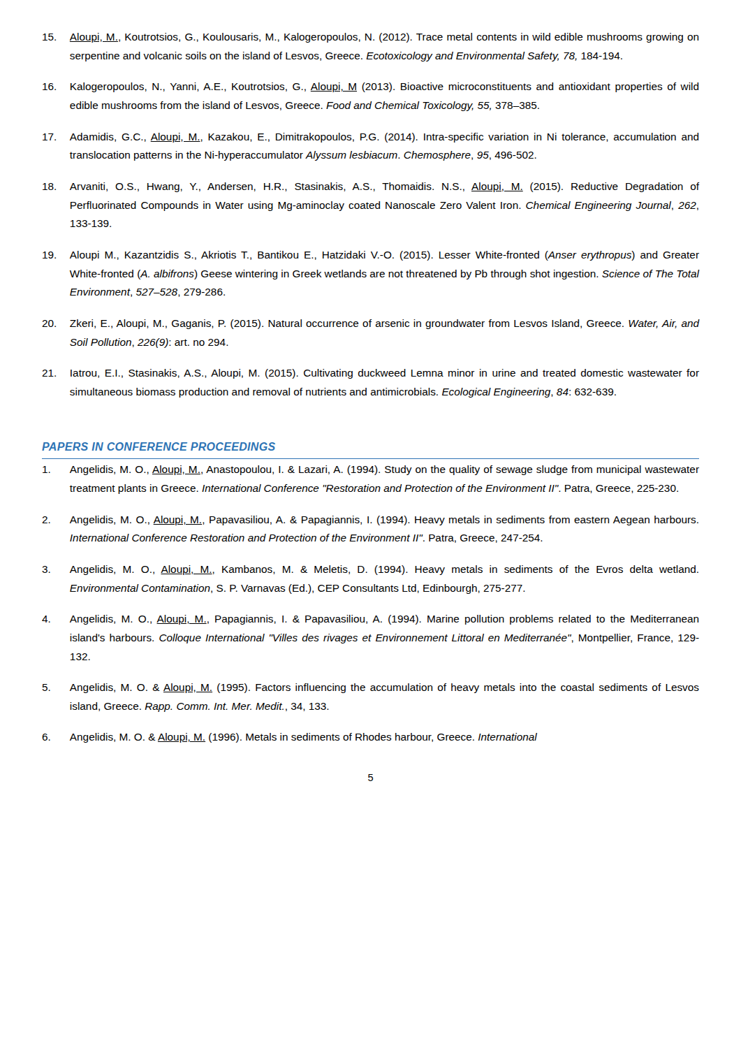15. Aloupi, M., Koutrotsios, G., Koulousaris, M., Kalogeropoulos, N. (2012). Trace metal contents in wild edible mushrooms growing on serpentine and volcanic soils on the island of Lesvos, Greece. Ecotoxicology and Environmental Safety, 78, 184-194.
16. Kalogeropoulos, N., Yanni, A.E., Koutrotsios, G., Aloupi, M (2013). Bioactive microconstituents and antioxidant properties of wild edible mushrooms from the island of Lesvos, Greece. Food and Chemical Toxicology, 55, 378–385.
17. Adamidis, G.C., Aloupi, M., Kazakou, E., Dimitrakopoulos, P.G. (2014). Intra-specific variation in Ni tolerance, accumulation and translocation patterns in the Ni-hyperaccumulator Alyssum lesbiacum. Chemosphere, 95, 496-502.
18. Arvaniti, O.S., Hwang, Y., Andersen, H.R., Stasinakis, A.S., Thomaidis. N.S., Aloupi, M. (2015). Reductive Degradation of Perfluorinated Compounds in Water using Mg-aminoclay coated Nanoscale Zero Valent Iron. Chemical Engineering Journal, 262, 133-139.
19. Aloupi M., Kazantzidis S., Akriotis T., Bantikou E., Hatzidaki V.-O. (2015). Lesser White-fronted (Anser erythropus) and Greater White-fronted (A. albifrons) Geese wintering in Greek wetlands are not threatened by Pb through shot ingestion. Science of The Total Environment, 527–528, 279-286.
20. Zkeri, E., Aloupi, M., Gaganis, P. (2015). Natural occurrence of arsenic in groundwater from Lesvos Island, Greece. Water, Air, and Soil Pollution, 226(9): art. no 294.
21. Iatrou, E.I., Stasinakis, A.S., Aloupi, M. (2015). Cultivating duckweed Lemna minor in urine and treated domestic wastewater for simultaneous biomass production and removal of nutrients and antimicrobials. Ecological Engineering, 84: 632-639.
PAPERS IN CONFERENCE PROCEEDINGS
1. Angelidis, M. O., Aloupi, M., Anastopoulou, I. & Lazari, A. (1994). Study on the quality of sewage sludge from municipal wastewater treatment plants in Greece. International Conference "Restoration and Protection of the Environment II". Patra, Greece, 225-230.
2. Angelidis, M. O., Aloupi, M., Papavasiliou, A. & Papagiannis, I. (1994). Heavy metals in sediments from eastern Aegean harbours. International Conference Restoration and Protection of the Environment II". Patra, Greece, 247-254.
3. Angelidis, M. O., Aloupi, M., Kambanos, M. & Meletis, D. (1994). Heavy metals in sediments of the Evros delta wetland. Environmental Contamination, S. P. Varnavas (Ed.), CEP Consultants Ltd, Edinbourgh, 275-277.
4. Angelidis, M. O., Aloupi, M., Papagiannis, I. & Papavasiliou, A. (1994). Marine pollution problems related to the Mediterranean island's harbours. Colloque International "Villes des rivages et Environnement Littoral en Mediterranée", Montpellier, France, 129-132.
5. Angelidis, M. O. & Aloupi, M. (1995). Factors influencing the accumulation of heavy metals into the coastal sediments of Lesvos island, Greece. Rapp. Comm. Int. Mer. Medit., 34, 133.
6. Angelidis, M. O. & Aloupi, M. (1996). Metals in sediments of Rhodes harbour, Greece. International
5